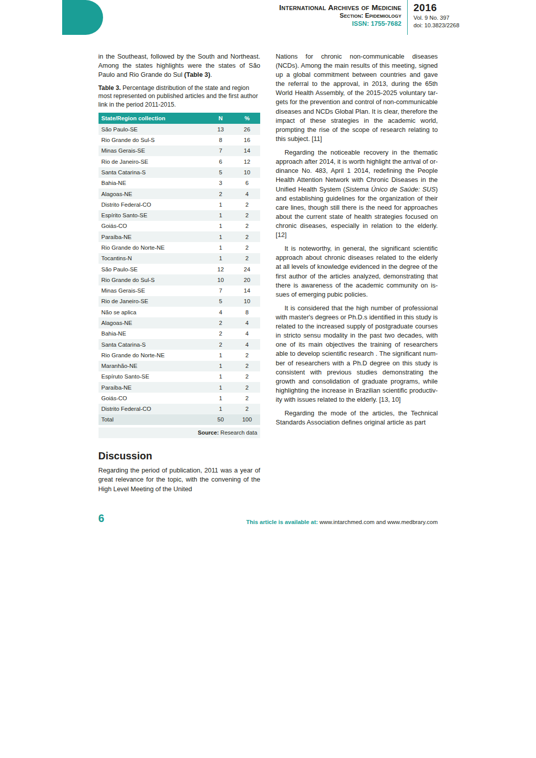International Archives of Medicine
Section: Epidemiology
ISSN: 1755-7682
2016
Vol. 9 No. 397
doi: 10.3823/2268
in the Southeast, followed by the South and Northeast. Among the states highlights were the states of São Paulo and Rio Grande do Sul (Table 3).
Table 3. Percentage distribution of the state and region most represented on published articles and the first author link in the period 2011-2015.
| State/Region collection | N | % |
| --- | --- | --- |
| São Paulo-SE | 13 | 26 |
| Rio Grande do Sul-S | 8 | 16 |
| Minas Gerais-SE | 7 | 14 |
| Rio de Janeiro-SE | 6 | 12 |
| Santa Catarina-S | 5 | 10 |
| Bahia-NE | 3 | 6 |
| Alagoas-NE | 2 | 4 |
| Distrito Federal-CO | 1 | 2 |
| Espírito Santo-SE | 1 | 2 |
| Goiás-CO | 1 | 2 |
| Paraíba-NE | 1 | 2 |
| Rio Grande do Norte-NE | 1 | 2 |
| Tocantins-N | 1 | 2 |
| São Paulo-SE | 12 | 24 |
| Rio Grande do Sul-S | 10 | 20 |
| Minas Gerais-SE | 7 | 14 |
| Rio de Janeiro-SE | 5 | 10 |
| Não se aplica | 4 | 8 |
| Alagoas-NE | 2 | 4 |
| Bahia-NE | 2 | 4 |
| Santa Catarina-S | 2 | 4 |
| Rio Grande do Norte-NE | 1 | 2 |
| Maranhão-NE | 1 | 2 |
| Espíruto Santo-SE | 1 | 2 |
| Paraíba-NE | 1 | 2 |
| Goiás-CO | 1 | 2 |
| Distrito Federal-CO | 1 | 2 |
| Total | 50 | 100 |
Source: Research data
Discussion
Regarding the period of publication, 2011 was a year of great relevance for the topic, with the convening of the High Level Meeting of the United
Nations for chronic non-communicable diseases (NCDs). Among the main results of this meeting, signed up a global commitment between countries and gave the referral to the approval, in 2013, during the 65th World Health Assembly, of the 2015-2025 voluntary targets for the prevention and control of non-communicable diseases and NCDs Global Plan. It is clear, therefore the impact of these strategies in the academic world, prompting the rise of the scope of research relating to this subject. [11]
Regarding the noticeable recovery in the thematic approach after 2014, it is worth highlight the arrival of ordinance No. 483, April 1 2014, redefining the People Health Attention Network with Chronic Diseases in the Unified Health System (Sistema Único de Saúde: SUS) and establishing guidelines for the organization of their care lines, though still there is the need for approaches about the current state of health strategies focused on chronic diseases, especially in relation to the elderly. [12]
It is noteworthy, in general, the significant scientific approach about chronic diseases related to the elderly at all levels of knowledge evidenced in the degree of the first author of the articles analyzed, demonstrating that there is awareness of the academic community on issues of emerging pubic policies.
It is considered that the high number of professional with master's degrees or Ph.D.s identified in this study is related to the increased supply of postgraduate courses in stricto sensu modality in the past two decades, with one of its main objectives the training of researchers able to develop scientific research . The significant number of researchers with a Ph.D degree on this study is consistent with previous studies demonstrating the growth and consolidation of graduate programs, while highlighting the increase in Brazilian scientific productivity with issues related to the elderly. [13, 10]
Regarding the mode of the articles, the Technical Standards Association defines original article as part
6
This article is available at: www.intarchmed.com and www.medbrary.com